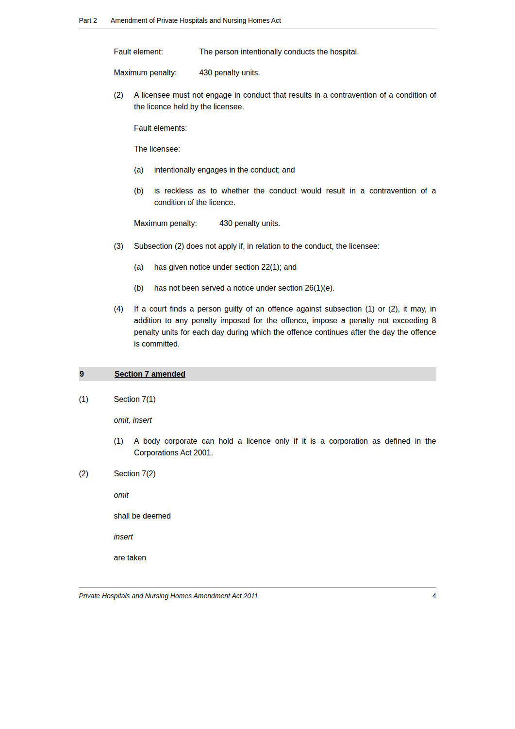Part 2
Amendment of Private Hospitals and Nursing Homes Act
Fault element:
The person intentionally conducts the hospital.
Maximum penalty:
430 penalty units.
(2)
A licensee must not engage in conduct that results in a contravention of a condition of the licence held by the licensee.
Fault elements:
The licensee:
(a)
intentionally engages in the conduct; and
(b)
is reckless as to whether the conduct would result in a contravention of a condition of the licence.
Maximum penalty:
430 penalty units.
(3)
Subsection (2) does not apply if, in relation to the conduct, the licensee:
(a)
has given notice under section 22(1); and
(b)
has not been served a notice under section 26(1)(e).
(4)
If a court finds a person guilty of an offence against subsection (1) or (2), it may, in addition to any penalty imposed for the offence, impose a penalty not exceeding 8 penalty units for each day during which the offence continues after the day the offence is committed.
9
Section 7 amended
(1)
Section 7(1)
omit, insert
(1)
A body corporate can hold a licence only if it is a corporation as defined in the Corporations Act 2001.
(2)
Section 7(2)
omit
shall be deemed
insert
are taken
Private Hospitals and Nursing Homes Amendment Act 2011
4